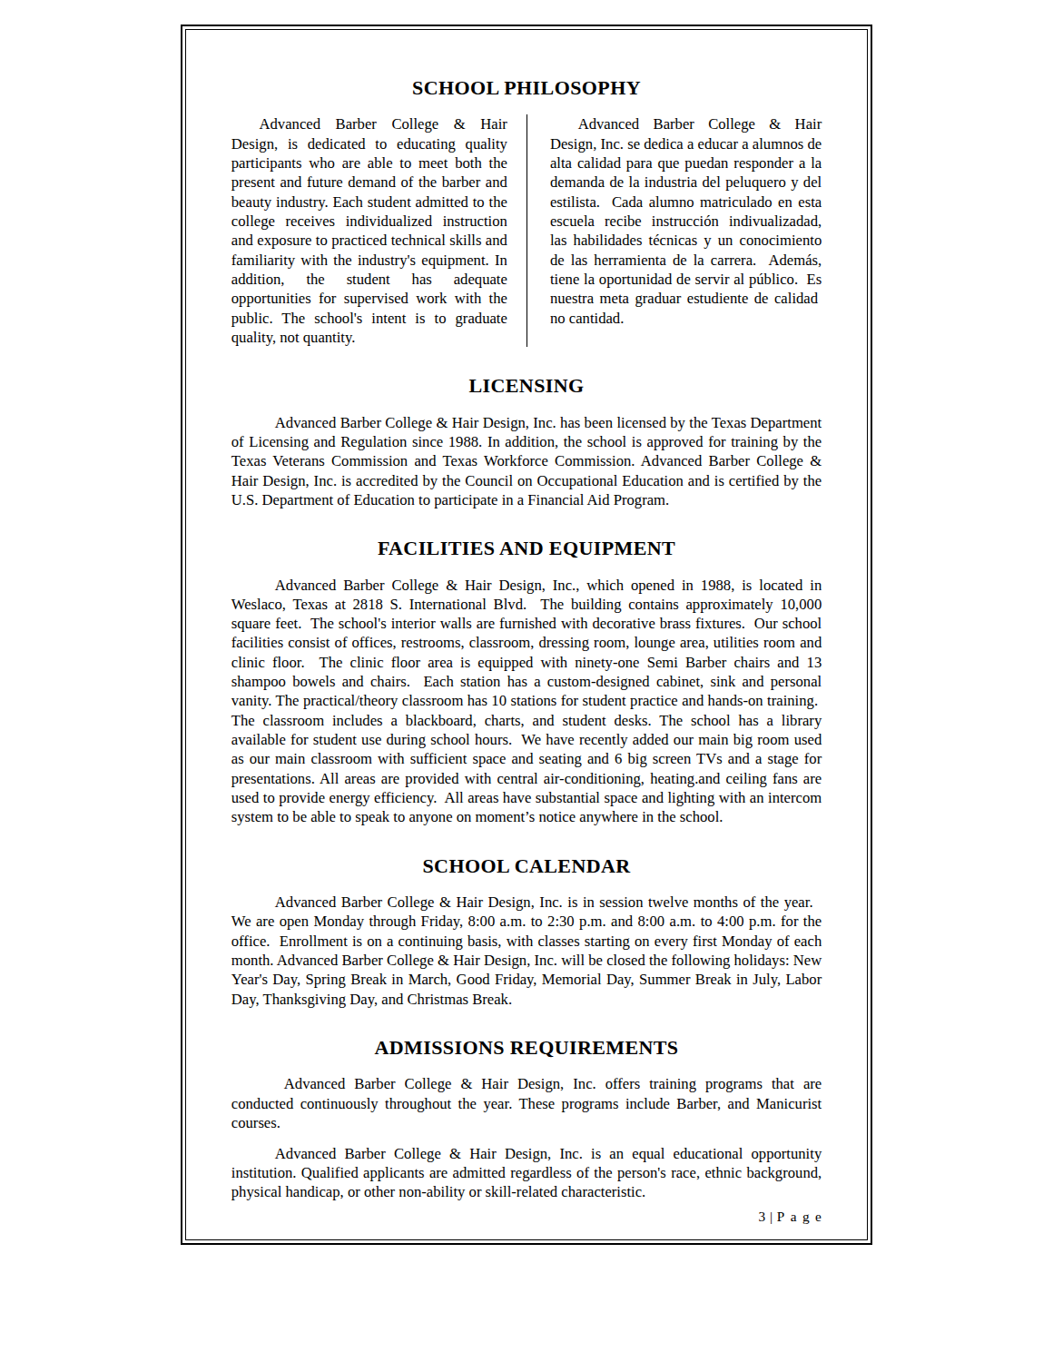SCHOOL PHILOSOPHY
Advanced Barber College & Hair Design, is dedicated to educating quality participants who are able to meet both the present and future demand of the barber and beauty industry. Each student admitted to the college receives individualized instruction and exposure to practiced technical skills and familiarity with the industry's equipment. In addition, the student has adequate opportunities for supervised work with the public. The school's intent is to graduate quality, not quantity.
Advanced Barber College & Hair Design, Inc. se dedica a educar a alumnos de alta calidad para que puedan responder a la demanda de la industria del peluquero y del estilista. Cada alumno matriculado en esta escuela recibe instrucción indivualizadad, las habilidades técnicas y un conocimiento de las herramienta de la carrera. Además, tiene la oportunidad de servir al público. Es nuestra meta graduar estudiente de calidad no cantidad.
LICENSING
Advanced Barber College & Hair Design, Inc. has been licensed by the Texas Department of Licensing and Regulation since 1988. In addition, the school is approved for training by the Texas Veterans Commission and Texas Workforce Commission. Advanced Barber College & Hair Design, Inc. is accredited by the Council on Occupational Education and is certified by the U.S. Department of Education to participate in a Financial Aid Program.
FACILITIES AND EQUIPMENT
Advanced Barber College & Hair Design, Inc., which opened in 1988, is located in Weslaco, Texas at 2818 S. International Blvd. The building contains approximately 10,000 square feet. The school's interior walls are furnished with decorative brass fixtures. Our school facilities consist of offices, restrooms, classroom, dressing room, lounge area, utilities room and clinic floor. The clinic floor area is equipped with ninety-one Semi Barber chairs and 13 shampoo bowels and chairs. Each station has a custom-designed cabinet, sink and personal vanity. The practical/theory classroom has 10 stations for student practice and hands-on training. The classroom includes a blackboard, charts, and student desks. The school has a library available for student use during school hours. We have recently added our main big room used as our main classroom with sufficient space and seating and 6 big screen TVs and a stage for presentations. All areas are provided with central air-conditioning, heating.and ceiling fans are used to provide energy efficiency. All areas have substantial space and lighting with an intercom system to be able to speak to anyone on moment’s notice anywhere in the school.
SCHOOL CALENDAR
Advanced Barber College & Hair Design, Inc. is in session twelve months of the year. We are open Monday through Friday, 8:00 a.m. to 2:30 p.m. and 8:00 a.m. to 4:00 p.m. for the office. Enrollment is on a continuing basis, with classes starting on every first Monday of each month. Advanced Barber College & Hair Design, Inc. will be closed the following holidays: New Year's Day, Spring Break in March, Good Friday, Memorial Day, Summer Break in July, Labor Day, Thanksgiving Day, and Christmas Break.
ADMISSIONS REQUIREMENTS
Advanced Barber College & Hair Design, Inc. offers training programs that are conducted continuously throughout the year. These programs include Barber, and Manicurist courses.
Advanced Barber College & Hair Design, Inc. is an equal educational opportunity institution. Qualified applicants are admitted regardless of the person's race, ethnic background, physical handicap, or other non-ability or skill-related characteristic.
3 | P a g e